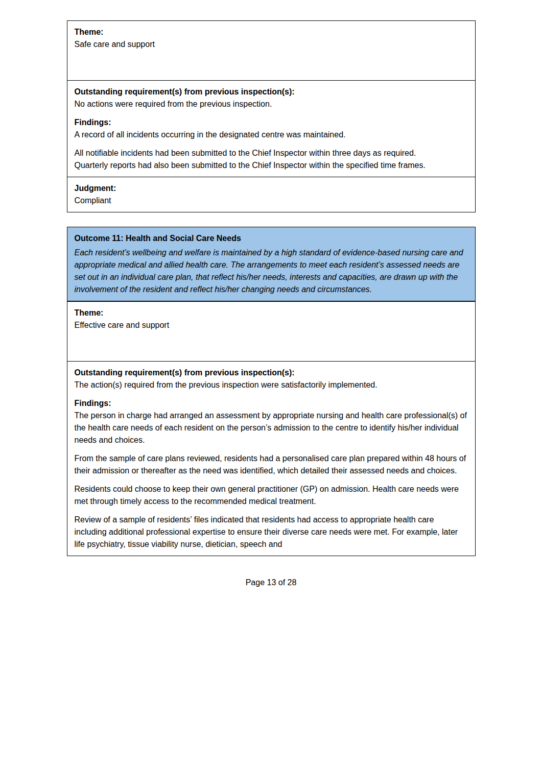Theme:
Safe care and support
Outstanding requirement(s) from previous inspection(s):
No actions were required from the previous inspection.
Findings:
A record of all incidents occurring in the designated centre was maintained.
All notifiable incidents had been submitted to the Chief Inspector within three days as required.
Quarterly reports had also been submitted to the Chief Inspector within the specified time frames.
Judgment:
Compliant
Outcome 11: Health and Social Care Needs
Each resident’s wellbeing and welfare is maintained by a high standard of evidence-based nursing care and appropriate medical and allied health care. The arrangements to meet each resident’s assessed needs are set out in an individual care plan, that reflect his/her needs, interests and capacities, are drawn up with the involvement of the resident and reflect his/her changing needs and circumstances.
Theme:
Effective care and support
Outstanding requirement(s) from previous inspection(s):
The action(s) required from the previous inspection were satisfactorily implemented.
Findings:
The person in charge had arranged an assessment by appropriate nursing and health care professional(s) of the health care needs of each resident on the person’s admission to the centre to identify his/her individual needs and choices.
From the sample of care plans reviewed, residents had a personalised care plan prepared within 48 hours of their admission or thereafter as the need was identified, which detailed their assessed needs and choices.
Residents could choose to keep their own general practitioner (GP) on admission. Health care needs were met through timely access to the recommended medical treatment.
Review of a sample of residents’ files indicated that residents had access to appropriate health care including additional professional expertise to ensure their diverse care needs were met. For example, later life psychiatry, tissue viability nurse, dietician, speech and
Page 13 of 28